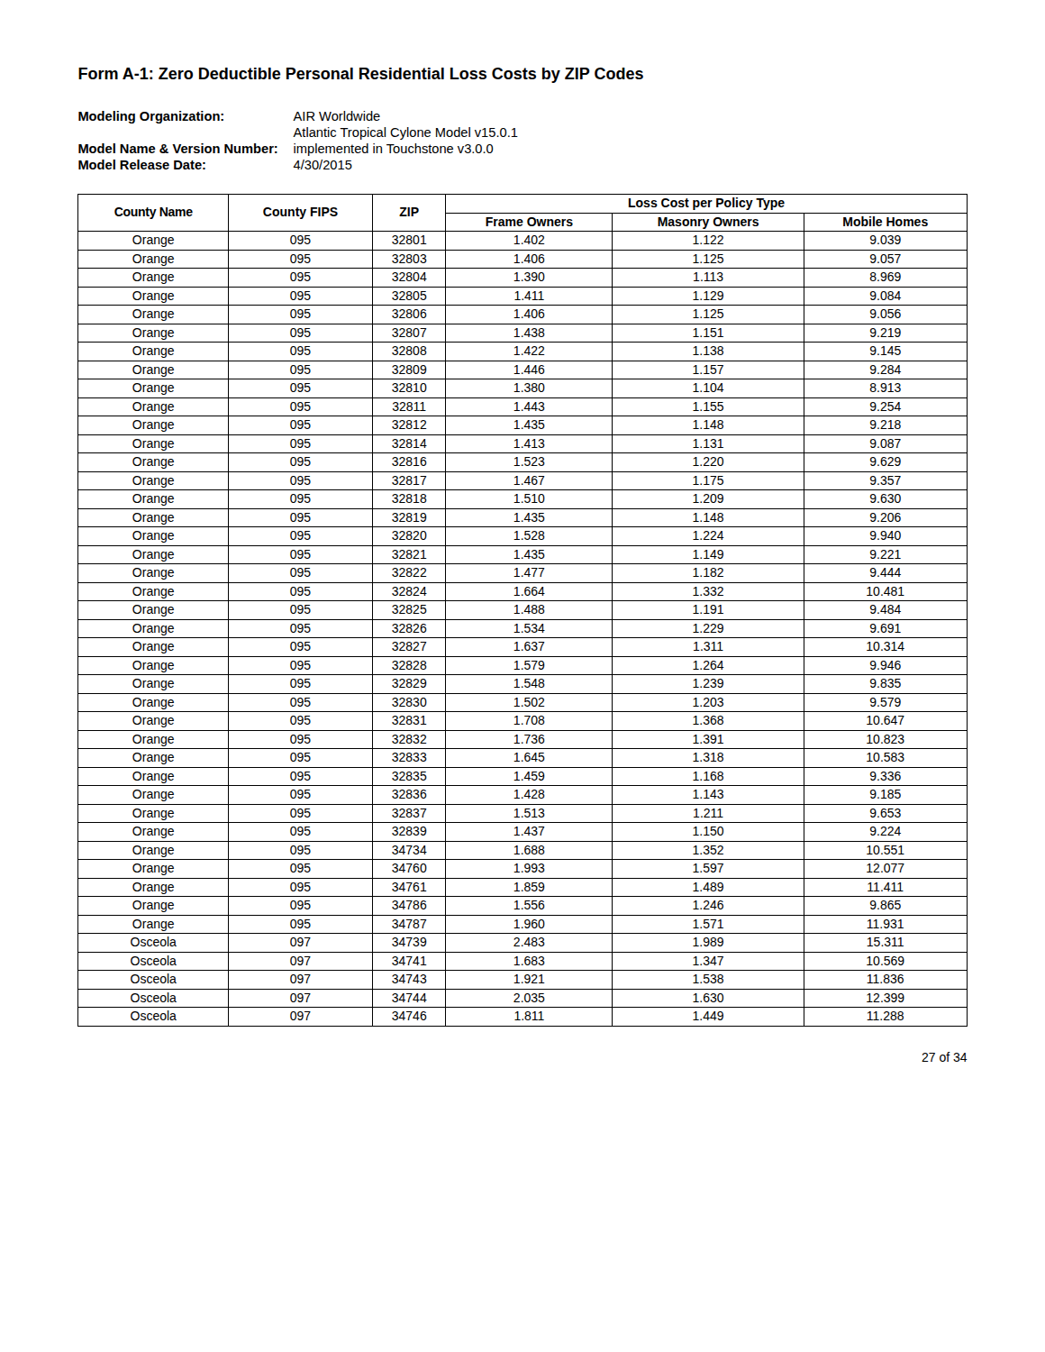Form A-1: Zero Deductible Personal Residential Loss Costs by ZIP Codes
| Modeling Organization: | AIR Worldwide |
| | Atlantic Tropical Cylone Model v15.0.1 |
| Model Name & Version Number: | implemented in Touchstone v3.0.0 |
| Model Release Date: | 4/30/2015 |
| County Name | County FIPS | ZIP | Loss Cost per Policy Type |
| --- | --- | --- | --- |
| Frame Owners | Masonry Owners | Mobile Homes |
| Orange | 095 | 32801 | 1.402 | 1.122 | 9.039 |
| Orange | 095 | 32803 | 1.406 | 1.125 | 9.057 |
| Orange | 095 | 32804 | 1.390 | 1.113 | 8.969 |
| Orange | 095 | 32805 | 1.411 | 1.129 | 9.084 |
| Orange | 095 | 32806 | 1.406 | 1.125 | 9.056 |
| Orange | 095 | 32807 | 1.438 | 1.151 | 9.219 |
| Orange | 095 | 32808 | 1.422 | 1.138 | 9.145 |
| Orange | 095 | 32809 | 1.446 | 1.157 | 9.284 |
| Orange | 095 | 32810 | 1.380 | 1.104 | 8.913 |
| Orange | 095 | 32811 | 1.443 | 1.155 | 9.254 |
| Orange | 095 | 32812 | 1.435 | 1.148 | 9.218 |
| Orange | 095 | 32814 | 1.413 | 1.131 | 9.087 |
| Orange | 095 | 32816 | 1.523 | 1.220 | 9.629 |
| Orange | 095 | 32817 | 1.467 | 1.175 | 9.357 |
| Orange | 095 | 32818 | 1.510 | 1.209 | 9.630 |
| Orange | 095 | 32819 | 1.435 | 1.148 | 9.206 |
| Orange | 095 | 32820 | 1.528 | 1.224 | 9.940 |
| Orange | 095 | 32821 | 1.435 | 1.149 | 9.221 |
| Orange | 095 | 32822 | 1.477 | 1.182 | 9.444 |
| Orange | 095 | 32824 | 1.664 | 1.332 | 10.481 |
| Orange | 095 | 32825 | 1.488 | 1.191 | 9.484 |
| Orange | 095 | 32826 | 1.534 | 1.229 | 9.691 |
| Orange | 095 | 32827 | 1.637 | 1.311 | 10.314 |
| Orange | 095 | 32828 | 1.579 | 1.264 | 9.946 |
| Orange | 095 | 32829 | 1.548 | 1.239 | 9.835 |
| Orange | 095 | 32830 | 1.502 | 1.203 | 9.579 |
| Orange | 095 | 32831 | 1.708 | 1.368 | 10.647 |
| Orange | 095 | 32832 | 1.736 | 1.391 | 10.823 |
| Orange | 095 | 32833 | 1.645 | 1.318 | 10.583 |
| Orange | 095 | 32835 | 1.459 | 1.168 | 9.336 |
| Orange | 095 | 32836 | 1.428 | 1.143 | 9.185 |
| Orange | 095 | 32837 | 1.513 | 1.211 | 9.653 |
| Orange | 095 | 32839 | 1.437 | 1.150 | 9.224 |
| Orange | 095 | 34734 | 1.688 | 1.352 | 10.551 |
| Orange | 095 | 34760 | 1.993 | 1.597 | 12.077 |
| Orange | 095 | 34761 | 1.859 | 1.489 | 11.411 |
| Orange | 095 | 34786 | 1.556 | 1.246 | 9.865 |
| Orange | 095 | 34787 | 1.960 | 1.571 | 11.931 |
| Osceola | 097 | 34739 | 2.483 | 1.989 | 15.311 |
| Osceola | 097 | 34741 | 1.683 | 1.347 | 10.569 |
| Osceola | 097 | 34743 | 1.921 | 1.538 | 11.836 |
| Osceola | 097 | 34744 | 2.035 | 1.630 | 12.399 |
| Osceola | 097 | 34746 | 1.811 | 1.449 | 11.288 |
27 of 34